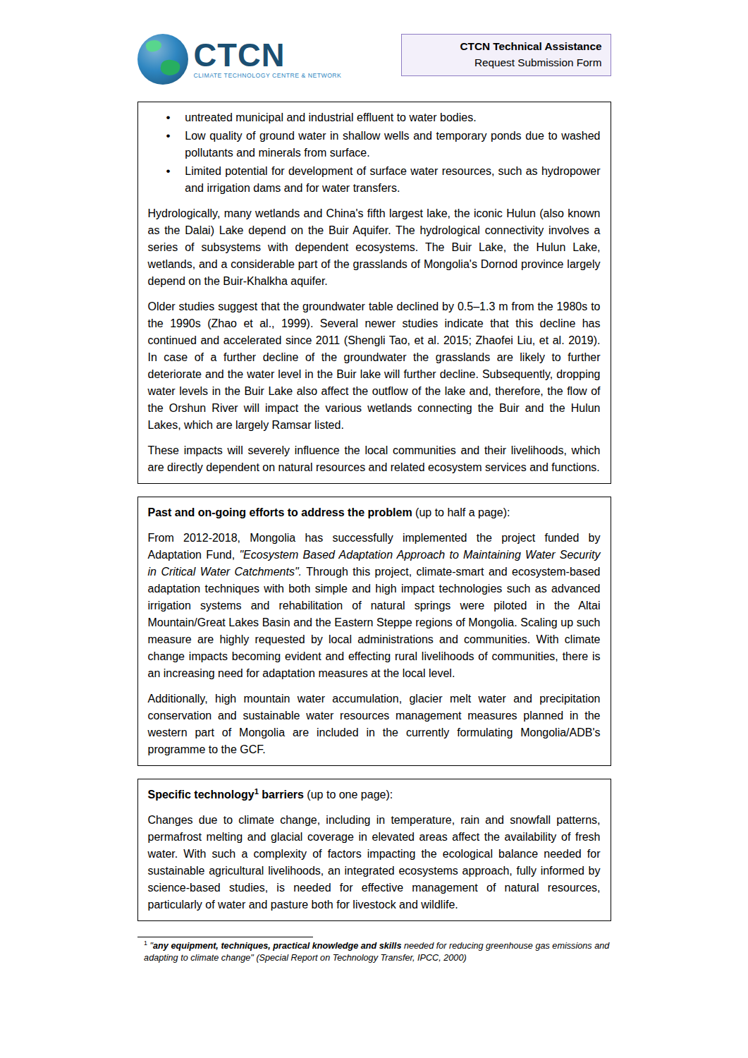CTCN CLIMATE TECHNOLOGY CENTRE & NETWORK
CTCN Technical Assistance
Request Submission Form
untreated municipal and industrial effluent to water bodies.
Low quality of ground water in shallow wells and temporary ponds due to washed pollutants and minerals from surface.
Limited potential for development of surface water resources, such as hydropower and irrigation dams and for water transfers.
Hydrologically, many wetlands and China's fifth largest lake, the iconic Hulun (also known as the Dalai) Lake depend on the Buir Aquifer. The hydrological connectivity involves a series of subsystems with dependent ecosystems. The Buir Lake, the Hulun Lake, wetlands, and a considerable part of the grasslands of Mongolia's Dornod province largely depend on the Buir-Khalkha aquifer.
Older studies suggest that the groundwater table declined by 0.5–1.3 m from the 1980s to the 1990s (Zhao et al., 1999). Several newer studies indicate that this decline has continued and accelerated since 2011 (Shengli Tao, et al. 2015; Zhaofei Liu, et al. 2019). In case of a further decline of the groundwater the grasslands are likely to further deteriorate and the water level in the Buir lake will further decline. Subsequently, dropping water levels in the Buir Lake also affect the outflow of the lake and, therefore, the flow of the Orshun River will impact the various wetlands connecting the Buir and the Hulun Lakes, which are largely Ramsar listed.
These impacts will severely influence the local communities and their livelihoods, which are directly dependent on natural resources and related ecosystem services and functions.
Past and on-going efforts to address the problem (up to half a page):
From 2012-2018, Mongolia has successfully implemented the project funded by Adaptation Fund, "Ecosystem Based Adaptation Approach to Maintaining Water Security in Critical Water Catchments". Through this project, climate-smart and ecosystem-based adaptation techniques with both simple and high impact technologies such as advanced irrigation systems and rehabilitation of natural springs were piloted in the Altai Mountain/Great Lakes Basin and the Eastern Steppe regions of Mongolia. Scaling up such measure are highly requested by local administrations and communities. With climate change impacts becoming evident and effecting rural livelihoods of communities, there is an increasing need for adaptation measures at the local level.
Additionally, high mountain water accumulation, glacier melt water and precipitation conservation and sustainable water resources management measures planned in the western part of Mongolia are included in the currently formulating Mongolia/ADB's programme to the GCF.
Specific technology1 barriers (up to one page):
Changes due to climate change, including in temperature, rain and snowfall patterns, permafrost melting and glacial coverage in elevated areas affect the availability of fresh water. With such a complexity of factors impacting the ecological balance needed for sustainable agricultural livelihoods, an integrated ecosystems approach, fully informed by science-based studies, is needed for effective management of natural resources, particularly of water and pasture both for livestock and wildlife.
1 "any equipment, techniques, practical knowledge and skills needed for reducing greenhouse gas emissions and adapting to climate change" (Special Report on Technology Transfer, IPCC, 2000)